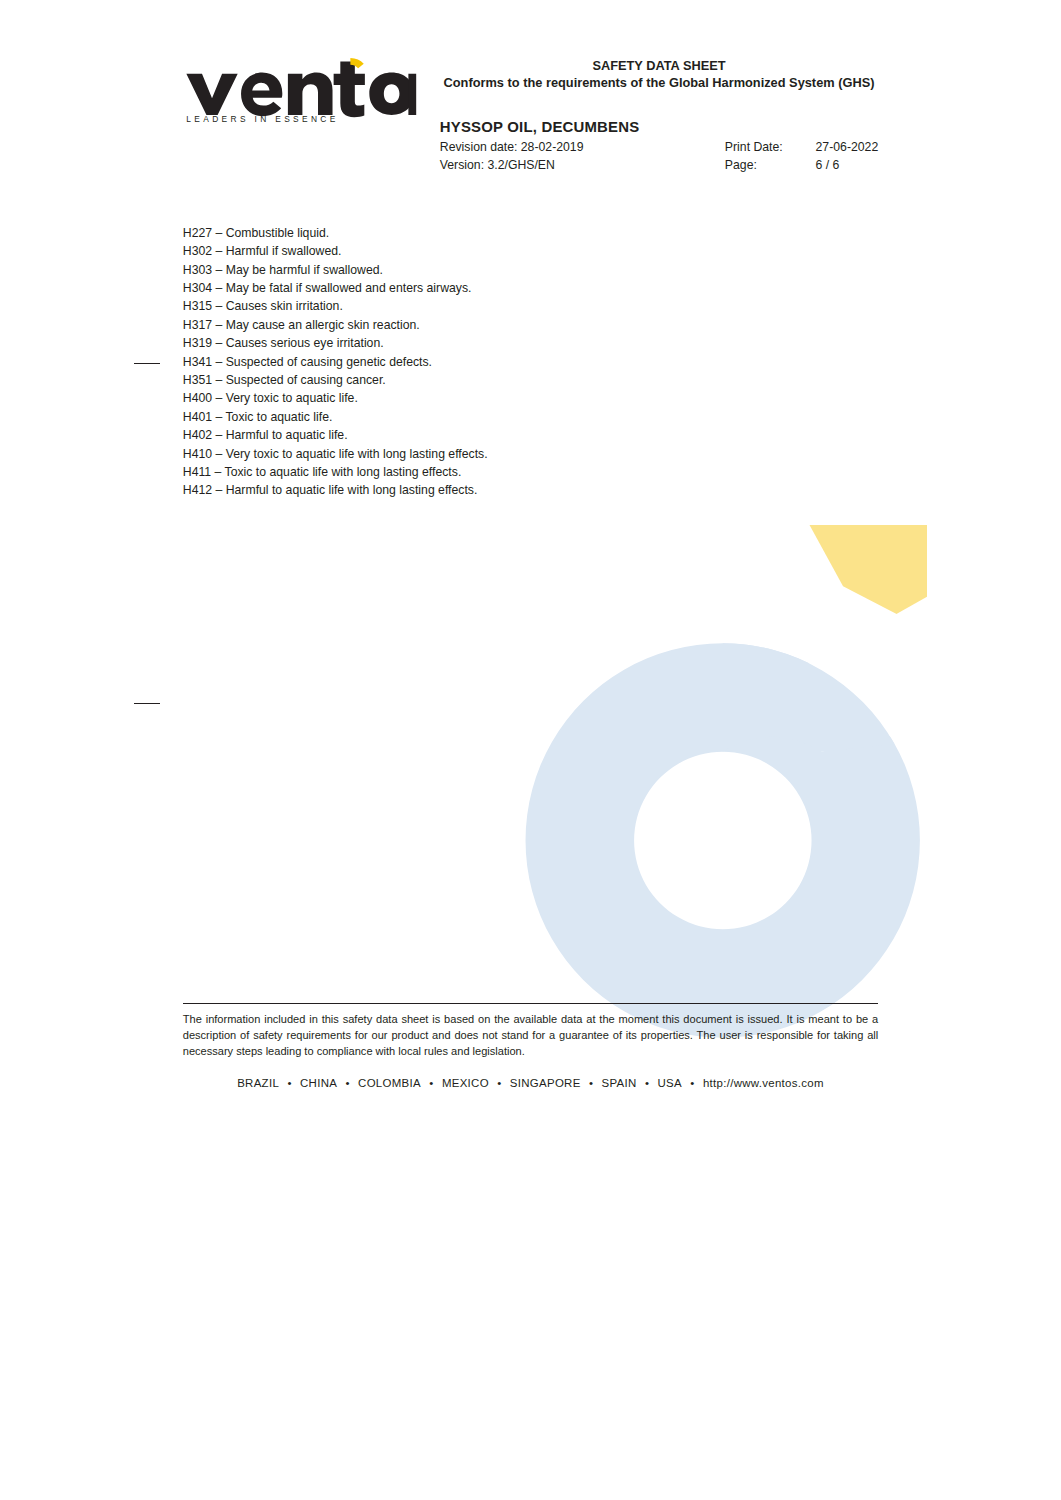LEADERS IN ESSENCE
SAFETY DATA SHEET
Conforms to the requirements of the Global Harmonized System (GHS)
HYSSOP OIL, DECUMBENS
Revision date: 28-02-2019
Version: 3.2/GHS/EN
Print Date: 27-06-2022
Page: 6 / 6
H227 – Combustible liquid.
H302 – Harmful if swallowed.
H303 – May be harmful if swallowed.
H304 – May be fatal if swallowed and enters airways.
H315 – Causes skin irritation.
H317 – May cause an allergic skin reaction.
H319 – Causes serious eye irritation.
H341 – Suspected of causing genetic defects.
H351 – Suspected of causing cancer.
H400 – Very toxic to aquatic life.
H401 – Toxic to aquatic life.
H402 – Harmful to aquatic life.
H410 – Very toxic to aquatic life with long lasting effects.
H411 – Toxic to aquatic life with long lasting effects.
H412 – Harmful to aquatic life with long lasting effects.
The information included in this safety data sheet is based on the available data at the moment this document is issued. It is meant to be a description of safety requirements for our product and does not stand for a guarantee of its properties. The user is responsible for taking all necessary steps leading to compliance with local rules and legislation.
BRAZIL•CHINA•COLOMBIA•MEXICO•SINGAPORE•SPAIN•USA•http://www.ventos.com